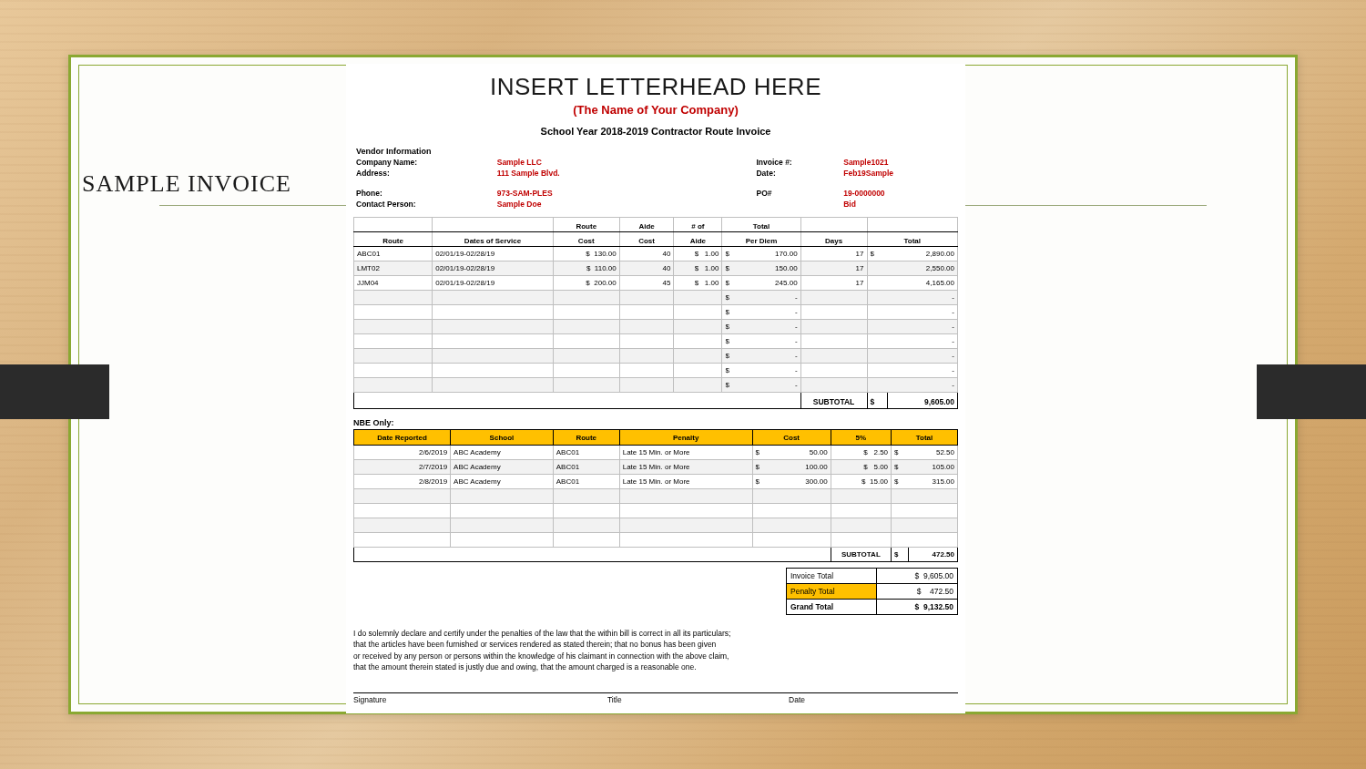SAMPLE INVOICE
INSERT LETTERHEAD HERE
(The Name of Your Company)
School Year 2018-2019 Contractor Route Invoice
| Vendor Information | | | |
| Company Name: | Sample LLC | | Invoice #: | Sample1021 |
| Address: | 111 Sample Blvd. | | Date: | Feb19Sample |
| Phone: | 973-SAM-PLES | | PO# | 19-0000000 |
| Contact Person: | Sample Doe | | | Bid |
| | | Route | Aide | # of | Total | | |
| --- | --- | --- | --- | --- | --- | --- | --- |
| Route | Dates of Service | Cost | Cost | Aide | Per Diem | Days | Total |
| ABC01 | 02/01/19-02/28/19 | $ 130.00 | 40 | $ 1.00 | $ | 170.00 | 17 | $ | 2,890.00 |
| LMT02 | 02/01/19-02/28/19 | $ 110.00 | 40 | $ 1.00 | $ | 150.00 | 17 | | 2,550.00 |
| JJM04 | 02/01/19-02/28/19 | $ 200.00 | 45 | $ 1.00 | $ | 245.00 | 17 | | 4,165.00 |
| | | | | | $ | - | | | - |
| | | | | | $ | - | | | - |
| | | | | | $ | - | | | - |
| | | | | | $ | - | | | - |
| | | | | | $ | - | | | - |
| | | | | | $ | - | | | - |
| | | | | | $ | - | | | - |
| | SUBTOTAL | $ | 9,605.00 |
NBE Only:
| Date Reported | School | Route | Penalty | Cost | 5% | Total |
| --- | --- | --- | --- | --- | --- | --- |
| 2/6/2019 | ABC Academy | ABC01 | Late 15 Min. or More | $ | 50.00 | $ 2.50 | $ | 52.50 |
| 2/7/2019 | ABC Academy | ABC01 | Late 15 Min. or More | $ | 100.00 | $ 5.00 | $ | 105.00 |
| 2/8/2019 | ABC Academy | ABC01 | Late 15 Min. or More | $ | 300.00 | $ 15.00 | $ | 315.00 |
| | SUBTOTAL | $ | 472.50 |
| | Invoice Total | $ 9,605.00 |
| | Penalty Total | $ 472.50 |
| | Grand Total | $ 9,132.50 |
I do solemnly declare and certify under the penalties of the law that the within bill is correct in all its particulars;
that the articles have been furnished or services rendered as stated therein; that no bonus has been given
or received by any person or persons within the knowledge of his claimant in connection with the above claim,
that the amount therein stated is justly due and owing, that the amount charged is a reasonable one.
Signature Title Date